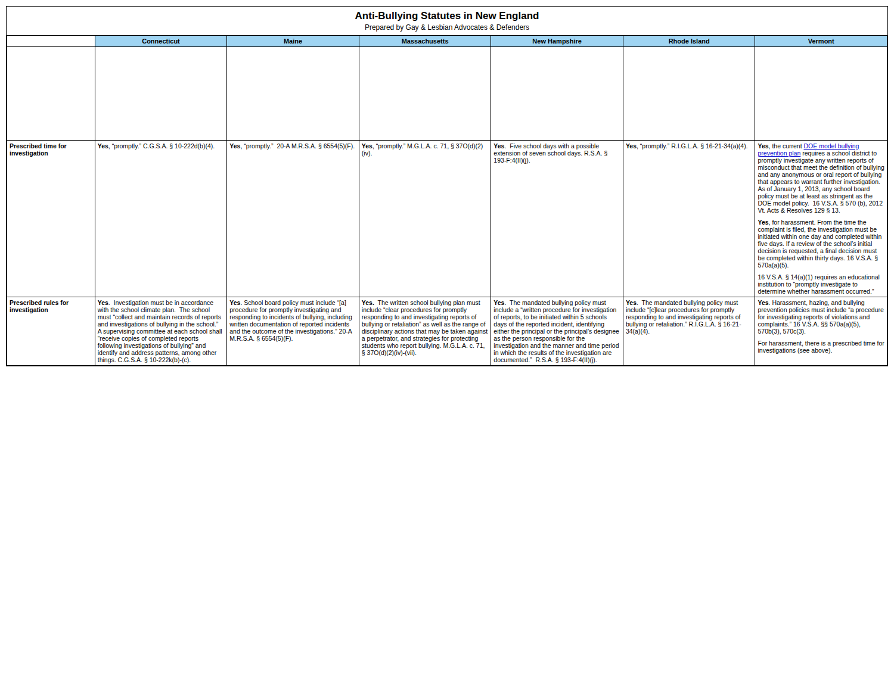Anti-Bullying Statutes in New England
Prepared by Gay & Lesbian Advocates & Defenders
| | Connecticut | Maine | Massachusetts | New Hampshire | Rhode Island | Vermont |
| --- | --- | --- | --- | --- | --- | --- |
| Prescribed time for investigation | Yes , “promptly.” C.G.S.A. § 10-222d(b)(4). | Yes , “promptly.” 20-A M.R.S.A. § 6554(5)(F). | Yes , “promptly.” M.G.L.A. c. 71, § 37O(d)(2)(iv). | Yes . Five school days with a possible extension of seven school days. R.S.A. § 193-F:4(II)(j). | Yes , “promptly.” R.I.G.L.A. § 16-21-34(a)(4). | Yes , the current DOE model bullying prevention plan requires a school district to promptly investigate any written reports of misconduct that meet the definition of bullying and any anonymous or oral report of bullying that appears to warrant further investigation. As of January 1, 2013, any school board policy must be at least as stringent as the DOE model policy. 16 V.S.A. § 570 (b), 2012 Vt. Acts & Resolves 129 § 13. Yes , for harassment. From the time the complaint is filed, the investigation must be initiated within one day and completed within five days. If a review of the school’s initial decision is requested, a final decision must be completed within thirty days. 16 V.S.A. § 570a(a)(5). 16 V.S.A. § 14(a)(1) requires an educational institution to “promptly investigate to determine whether harassment occurred.” |
| Prescribed rules for investigation | Yes . Investigation must be in accordance with the school climate plan. The school must “collect and maintain records of reports and investigations of bullying in the school.” A supervising committee at each school shall “receive copies of completed reports following investigations of bullying” and identify and address patterns, among other things. C.G.S.A. § 10-222k(b)-(c). | Yes . School board policy must include “[a] procedure for promptly investigating and responding to incidents of bullying, including written documentation of reported incidents and the outcome of the investigations.” 20-A M.R.S.A. § 6554(5)(F). | Yes. The written school bullying plan must include “clear procedures for promptly responding to and investigating reports of bullying or retaliation” as well as the range of disciplinary actions that may be taken against a perpetrator, and strategies for protecting students who report bullying. M.G.L.A. c. 71, § 37O(d)(2)(iv)-(vii). | Yes . The mandated bullying policy must include a “written procedure for investigation of reports, to be initiated within 5 schools days of the reported incident, identifying either the principal or the principal’s designee as the person responsible for the investigation and the manner and time period in which the results of the investigation are documented.” R.S.A. § 193-F:4(II)(j). | Yes . The mandated bullying policy must include “[c]lear procedures for promptly responding to and investigating reports of bullying or retaliation.” R.I.G.L.A. § 16-21-34(a)(4). | Yes . Harassment, hazing, and bullying prevention policies must include “a procedure for investigating reports of violations and complaints.” 16 V.S.A. §§ 570a(a)(5), 570b(3), 570c(3). For harassment, there is a prescribed time for investigations (see above). |